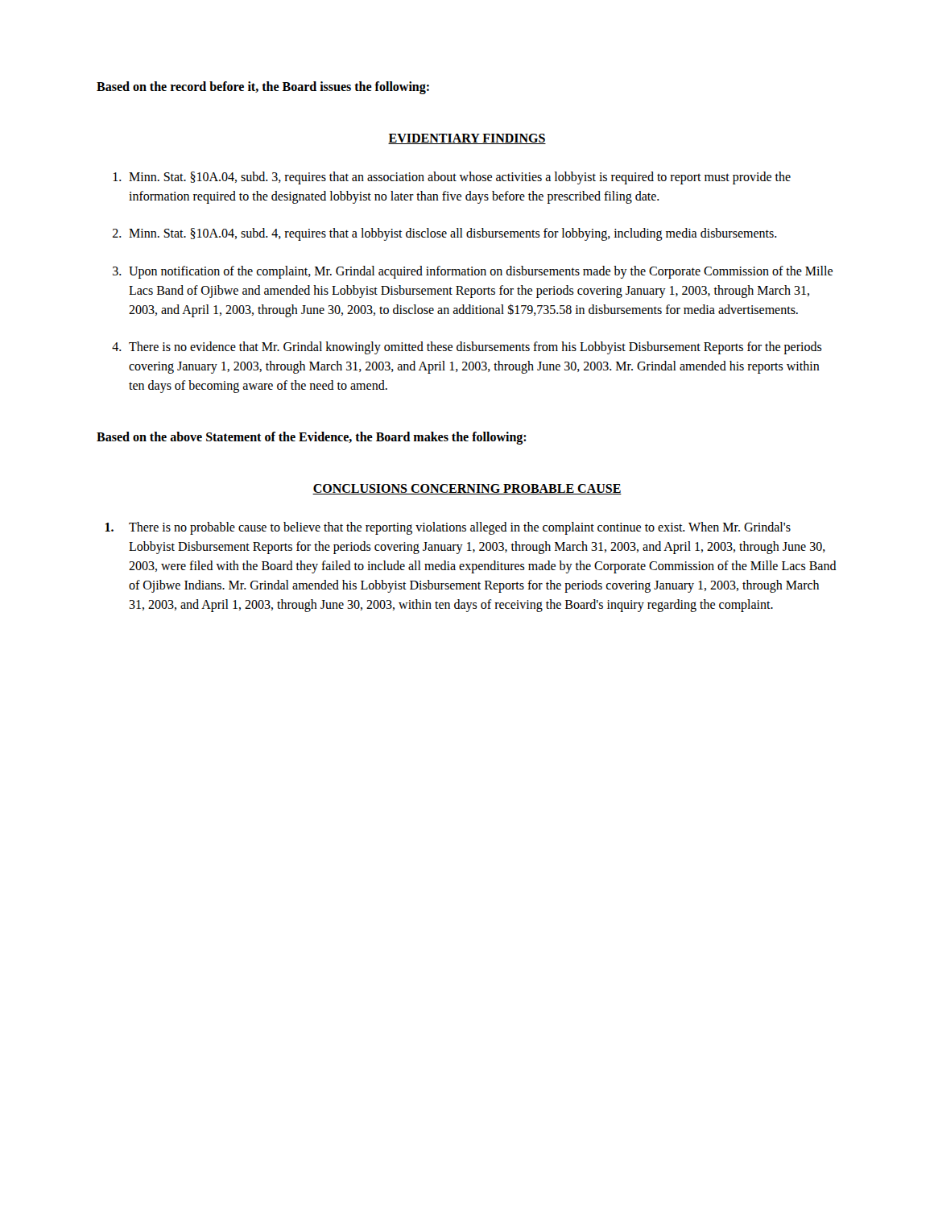Based on the record before it, the Board issues the following:
EVIDENTIARY FINDINGS
Minn. Stat. §10A.04, subd. 3, requires that an association about whose activities a lobbyist is required to report must provide the information required to the designated lobbyist no later than five days before the prescribed filing date.
Minn. Stat. §10A.04, subd. 4, requires that a lobbyist disclose all disbursements for lobbying, including media disbursements.
Upon notification of the complaint, Mr. Grindal acquired information on disbursements made by the Corporate Commission of the Mille Lacs Band of Ojibwe and amended his Lobbyist Disbursement Reports for the periods covering January 1, 2003, through March 31, 2003, and April 1, 2003, through June 30, 2003, to disclose an additional $179,735.58 in disbursements for media advertisements.
There is no evidence that Mr. Grindal knowingly omitted these disbursements from his Lobbyist Disbursement Reports for the periods covering January 1, 2003, through March 31, 2003, and April 1, 2003, through June 30, 2003. Mr. Grindal amended his reports within ten days of becoming aware of the need to amend.
Based on the above Statement of the Evidence, the Board makes the following:
CONCLUSIONS CONCERNING PROBABLE CAUSE
There is no probable cause to believe that the reporting violations alleged in the complaint continue to exist. When Mr. Grindal's Lobbyist Disbursement Reports for the periods covering January 1, 2003, through March 31, 2003, and April 1, 2003, through June 30, 2003, were filed with the Board they failed to include all media expenditures made by the Corporate Commission of the Mille Lacs Band of Ojibwe Indians. Mr. Grindal amended his Lobbyist Disbursement Reports for the periods covering January 1, 2003, through March 31, 2003, and April 1, 2003, through June 30, 2003, within ten days of receiving the Board's inquiry regarding the complaint.